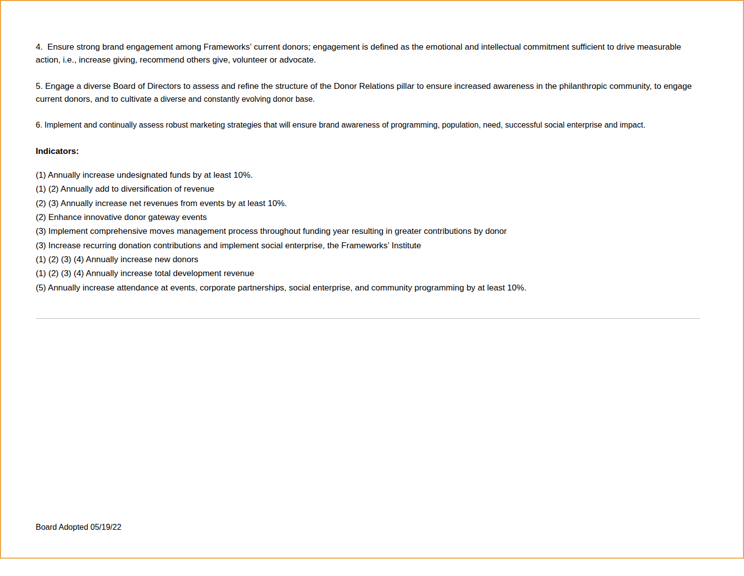4. Ensure strong brand engagement among Frameworks’ current donors; engagement is defined as the emotional and intellectual commitment sufficient to drive measurable action, i.e., increase giving, recommend others give, volunteer or advocate.
5. Engage a diverse Board of Directors to assess and refine the structure of the Donor Relations pillar to ensure increased awareness in the philanthropic community, to engage current donors, and to cultivate a diverse and constantly evolving donor base.
6. Implement and continually assess robust marketing strategies that will ensure brand awareness of programming, population, need, successful social enterprise and impact.
Indicators:
(1) Annually increase undesignated funds by at least 10%.
(1) (2) Annually add to diversification of revenue
(2) (3) Annually increase net revenues from events by at least 10%.
(2) Enhance innovative donor gateway events
(3) Implement comprehensive moves management process throughout funding year resulting in greater contributions by donor
(3) Increase recurring donation contributions and implement social enterprise, the Frameworks’ Institute
(1) (2) (3) (4) Annually increase new donors
(1) (2) (3) (4) Annually increase total development revenue
(5) Annually increase attendance at events, corporate partnerships, social enterprise, and community programming by at least 10%.
Board Adopted 05/19/22